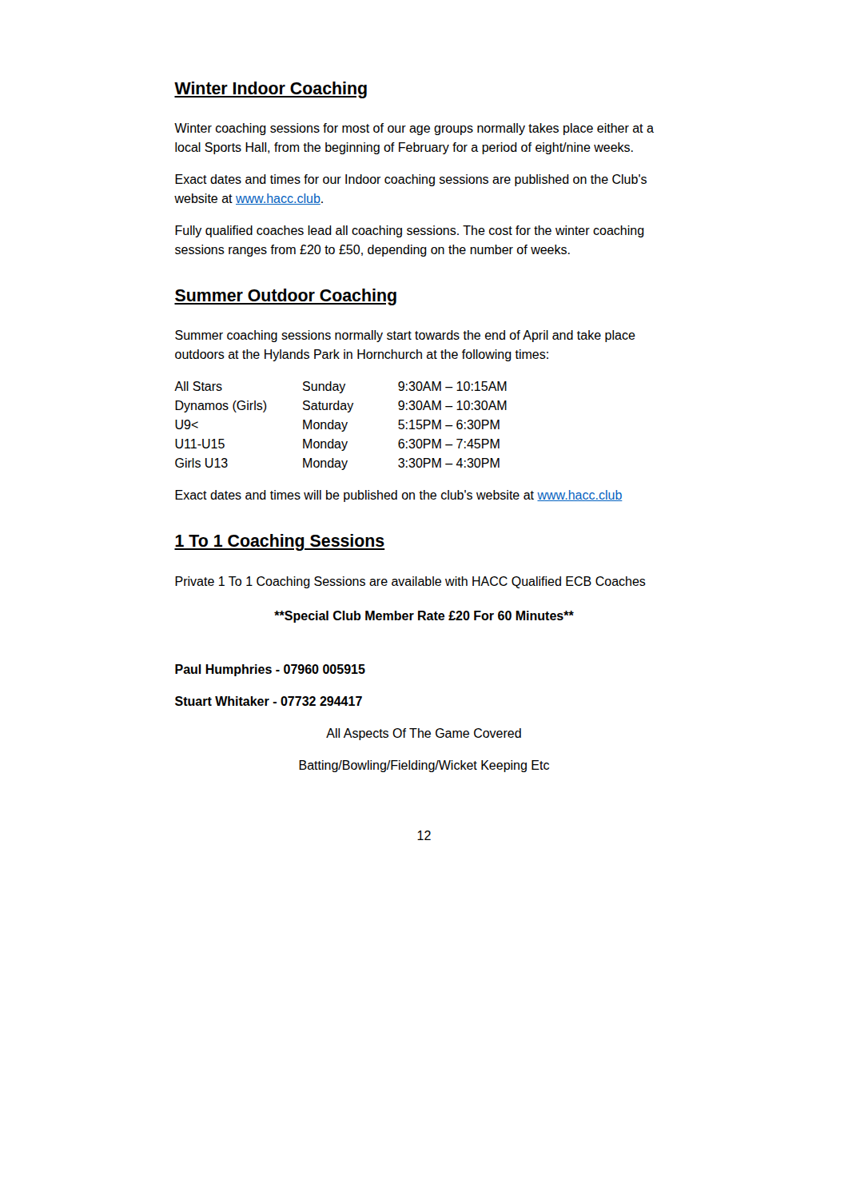Winter Indoor Coaching
Winter coaching sessions for most of our age groups normally takes place either at a local Sports Hall, from the beginning of February for a period of eight/nine weeks.
Exact dates and times for our Indoor coaching sessions are published on the Club's website at www.hacc.club.
Fully qualified coaches lead all coaching sessions. The cost for the winter coaching sessions ranges from £20 to £50, depending on the number of weeks.
Summer Outdoor Coaching
Summer coaching sessions normally start towards the end of April and take place outdoors at the Hylands Park in Hornchurch at the following times:
| All Stars | Sunday | 9:30AM – 10:15AM |
| Dynamos (Girls) | Saturday | 9:30AM – 10:30AM |
| U9< | Monday | 5:15PM – 6:30PM |
| U11-U15 | Monday | 6:30PM – 7:45PM |
| Girls U13 | Monday | 3:30PM – 4:30PM |
Exact dates and times will be published on the club's website at www.hacc.club
1 To 1 Coaching Sessions
Private 1 To 1 Coaching Sessions are available with HACC Qualified ECB Coaches
**Special Club Member Rate £20 For 60 Minutes**
Paul Humphries - 07960 005915
Stuart Whitaker - 07732 294417
All Aspects Of The Game Covered
Batting/Bowling/Fielding/Wicket Keeping Etc
12